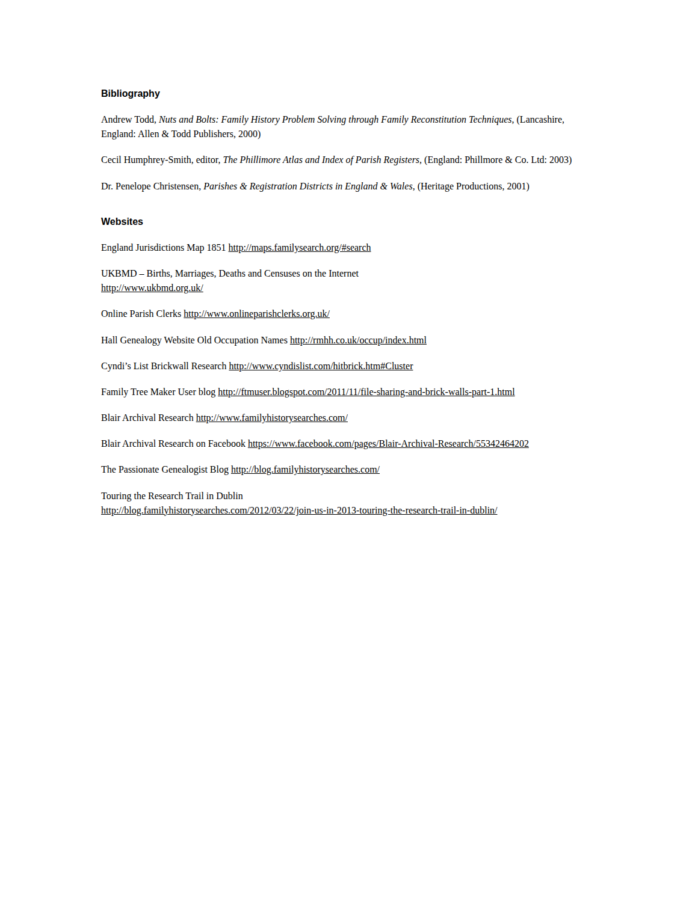Bibliography
Andrew Todd, Nuts and Bolts: Family History Problem Solving through Family Reconstitution Techniques, (Lancashire, England: Allen & Todd Publishers, 2000)
Cecil Humphrey-Smith, editor, The Phillimore Atlas and Index of Parish Registers, (England: Phillmore & Co. Ltd: 2003)
Dr. Penelope Christensen, Parishes & Registration Districts in England & Wales, (Heritage Productions, 2001)
Websites
England Jurisdictions Map 1851 http://maps.familysearch.org/#search
UKBMD – Births, Marriages, Deaths and Censuses on the Internet
http://www.ukbmd.org.uk/
Online Parish Clerks http://www.onlineparishclerks.org.uk/
Hall Genealogy Website Old Occupation Names http://rmhh.co.uk/occup/index.html
Cyndi’s List Brickwall Research http://www.cyndislist.com/hitbrick.htm#Cluster
Family Tree Maker User blog http://ftmuser.blogspot.com/2011/11/file-sharing-and-brick-walls-part-1.html
Blair Archival Research http://www.familyhistorysearches.com/
Blair Archival Research on Facebook https://www.facebook.com/pages/Blair-Archival-Research/55342464202
The Passionate Genealogist Blog http://blog.familyhistorysearches.com/
Touring the Research Trail in Dublin
http://blog.familyhistorysearches.com/2012/03/22/join-us-in-2013-touring-the-research-trail-in-dublin/